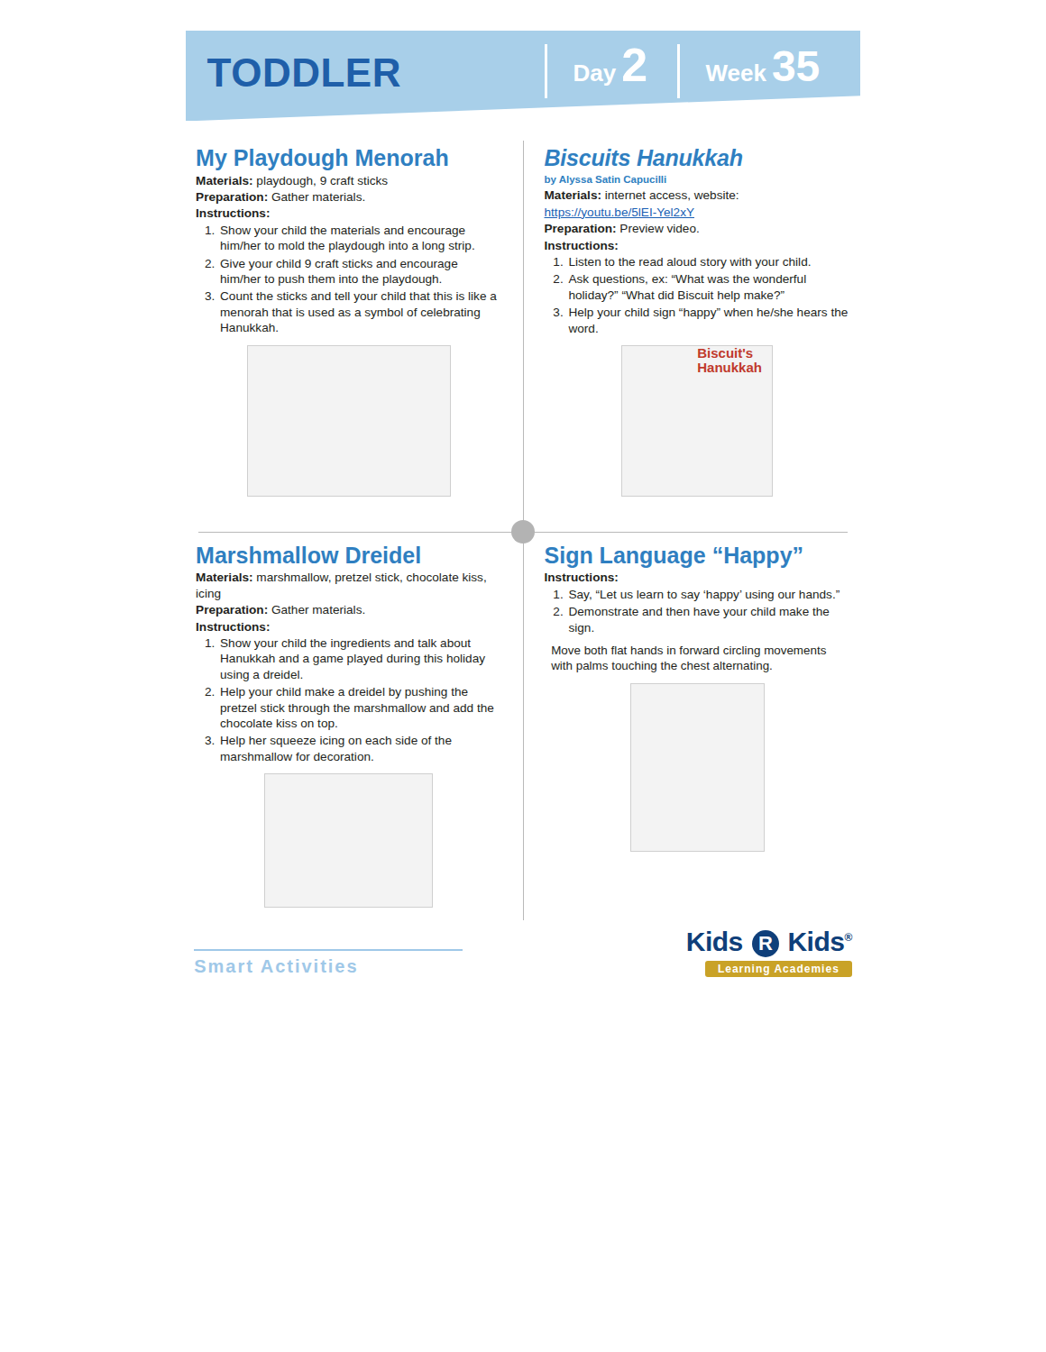TODDLER
Day 2 Week 35
My Playdough Menorah
Materials: playdough, 9 craft sticks
Preparation: Gather materials.
Instructions:
Show your child the materials and encourage him/her to mold the playdough into a long strip.
Give your child 9 craft sticks and encourage him/her to push them into the playdough.
Count the sticks and tell your child that this is like a menorah that is used as a symbol of celebrating Hanukkah.
Biscuits Hanukkah
by Alyssa Satin Capucilli
Materials: internet access, website:
https://youtu.be/5lEI-Yel2xY
Preparation: Preview video.
Instructions:
Listen to the read aloud story with your child.
Ask questions, ex: “What was the wonderful holiday?” “What did Biscuit help make?”
Help your child sign “happy” when he/she hears the word.
Marshmallow Dreidel
Materials: marshmallow, pretzel stick, chocolate kiss, icing
Preparation: Gather materials.
Instructions:
Show your child the ingredients and talk about Hanukkah and a game played during this holiday using a dreidel.
Help your child make a dreidel by pushing the pretzel stick through the marshmallow and add the chocolate kiss on top.
Help her squeeze icing on each side of the marshmallow for decoration.
Sign Language “Happy”
Instructions:
Say, “Let us learn to say ‘happy’ using our hands.”
Demonstrate and then have your child make the sign.
Move both flat hands in forward circling movements with palms touching the chest alternating.
Smart Activities
Kids R Kids®
Learning Academies